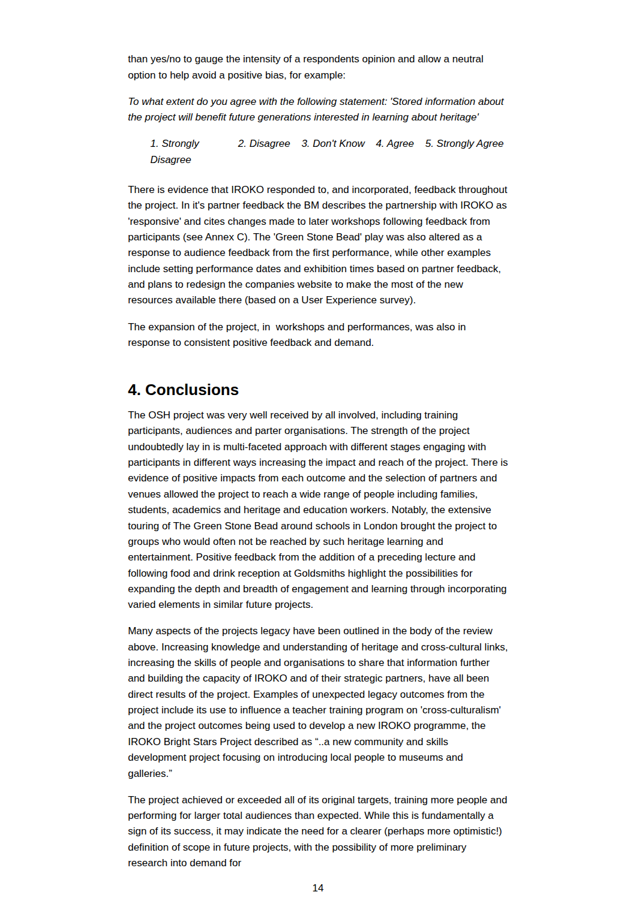than yes/no to gauge the intensity of a respondents opinion and allow a neutral option to help avoid a positive bias, for example:
To what extent do you agree with the following statement: 'Stored information about the project will benefit future generations interested in learning about heritage'
1. Strongly Disagree 2. Disagree 3. Don't Know 4. Agree 5. Strongly Agree
There is evidence that IROKO responded to, and incorporated, feedback throughout the project. In it's partner feedback the BM describes the partnership with IROKO as 'responsive' and cites changes made to later workshops following feedback from participants (see Annex C). The 'Green Stone Bead' play was also altered as a response to audience feedback from the first performance, while other examples include setting performance dates and exhibition times based on partner feedback, and plans to redesign the companies website to make the most of the new resources available there (based on a User Experience survey).
The expansion of the project, in workshops and performances, was also in response to consistent positive feedback and demand.
4. Conclusions
The OSH project was very well received by all involved, including training participants, audiences and parter organisations. The strength of the project undoubtedly lay in is multi-faceted approach with different stages engaging with participants in different ways increasing the impact and reach of the project. There is evidence of positive impacts from each outcome and the selection of partners and venues allowed the project to reach a wide range of people including families, students, academics and heritage and education workers. Notably, the extensive touring of The Green Stone Bead around schools in London brought the project to groups who would often not be reached by such heritage learning and entertainment. Positive feedback from the addition of a preceding lecture and following food and drink reception at Goldsmiths highlight the possibilities for expanding the depth and breadth of engagement and learning through incorporating varied elements in similar future projects.
Many aspects of the projects legacy have been outlined in the body of the review above. Increasing knowledge and understanding of heritage and cross-cultural links, increasing the skills of people and organisations to share that information further and building the capacity of IROKO and of their strategic partners, have all been direct results of the project. Examples of unexpected legacy outcomes from the project include its use to influence a teacher training program on 'cross-culturalism' and the project outcomes being used to develop a new IROKO programme, the IROKO Bright Stars Project described as “..a new community and skills development project focusing on introducing local people to museums and galleries.”
The project achieved or exceeded all of its original targets, training more people and performing for larger total audiences than expected. While this is fundamentally a sign of its success, it may indicate the need for a clearer (perhaps more optimistic!) definition of scope in future projects, with the possibility of more preliminary research into demand for
14